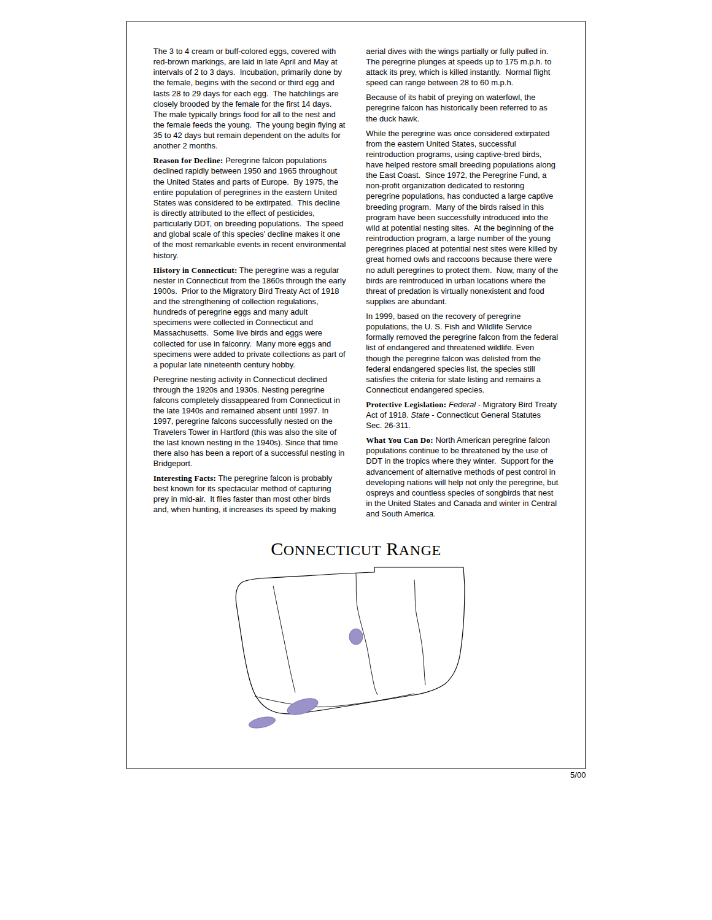The 3 to 4 cream or buff-colored eggs, covered with red-brown markings, are laid in late April and May at intervals of 2 to 3 days. Incubation, primarily done by the female, begins with the second or third egg and lasts 28 to 29 days for each egg. The hatchlings are closely brooded by the female for the first 14 days. The male typically brings food for all to the nest and the female feeds the young. The young begin flying at 35 to 42 days but remain dependent on the adults for another 2 months.
Reason for Decline: Peregrine falcon populations declined rapidly between 1950 and 1965 throughout the United States and parts of Europe. By 1975, the entire population of peregrines in the eastern United States was considered to be extirpated. This decline is directly attributed to the effect of pesticides, particularly DDT, on breeding populations. The speed and global scale of this species' decline makes it one of the most remarkable events in recent environmental history.
History in Connecticut: The peregrine was a regular nester in Connecticut from the 1860s through the early 1900s. Prior to the Migratory Bird Treaty Act of 1918 and the strengthening of collection regulations, hundreds of peregrine eggs and many adult specimens were collected in Connecticut and Massachusetts. Some live birds and eggs were collected for use in falconry. Many more eggs and specimens were added to private collections as part of a popular late nineteenth century hobby.
Peregrine nesting activity in Connecticut declined through the 1920s and 1930s. Nesting peregrine falcons completely dissappeared from Connecticut in the late 1940s and remained absent until 1997. In 1997, peregrine falcons successfully nested on the Travelers Tower in Hartford (this was also the site of the last known nesting in the 1940s). Since that time there also has been a report of a successful nesting in Bridgeport.
Interesting Facts: The peregrine falcon is probably best known for its spectacular method of capturing prey in mid-air. It flies faster than most other birds and, when hunting, it increases its speed by making aerial dives with the wings partially or fully pulled in. The peregrine plunges at speeds up to 175 m.p.h. to attack its prey, which is killed instantly. Normal flight speed can range between 28 to 60 m.p.h.
Because of its habit of preying on waterfowl, the peregrine falcon has historically been referred to as the duck hawk.
While the peregrine was once considered extirpated from the eastern United States, successful reintroduction programs, using captive-bred birds, have helped restore small breeding populations along the East Coast. Since 1972, the Peregrine Fund, a non-profit organization dedicated to restoring peregrine populations, has conducted a large captive breeding program. Many of the birds raised in this program have been successfully introduced into the wild at potential nesting sites. At the beginning of the reintroduction program, a large number of the young peregrines placed at potential nest sites were killed by great horned owls and raccoons because there were no adult peregrines to protect them. Now, many of the birds are reintroduced in urban locations where the threat of predation is virtually nonexistent and food supplies are abundant.
In 1999, based on the recovery of peregrine populations, the U. S. Fish and Wildlife Service formally removed the peregrine falcon from the federal list of endangered and threatened wildlife. Even though the peregrine falcon was delisted from the federal endangered species list, the species still satisfies the criteria for state listing and remains a Connecticut endangered species.
Protective Legislation: Federal - Migratory Bird Treaty Act of 1918. State - Connecticut General Statutes Sec. 26-311.
What You Can Do: North American peregrine falcon populations continue to be threatened by the use of DDT in the tropics where they winter. Support for the advancement of alternative methods of pest control in developing nations will help not only the peregrine, but ospreys and countless species of songbirds that nest in the United States and Canada and winter in Central and South America.
CONNECTICUT RANGE
5/00